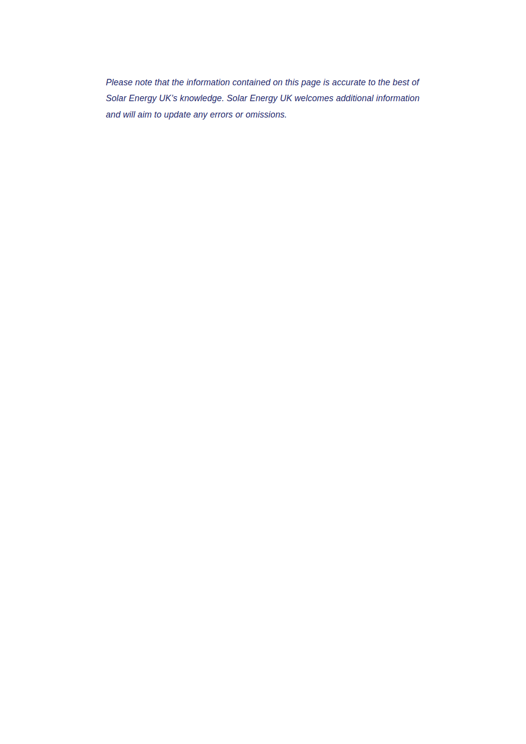Please note that the information contained on this page is accurate to the best of Solar Energy UK’s knowledge. Solar Energy UK welcomes additional information and will aim to update any errors or omissions.